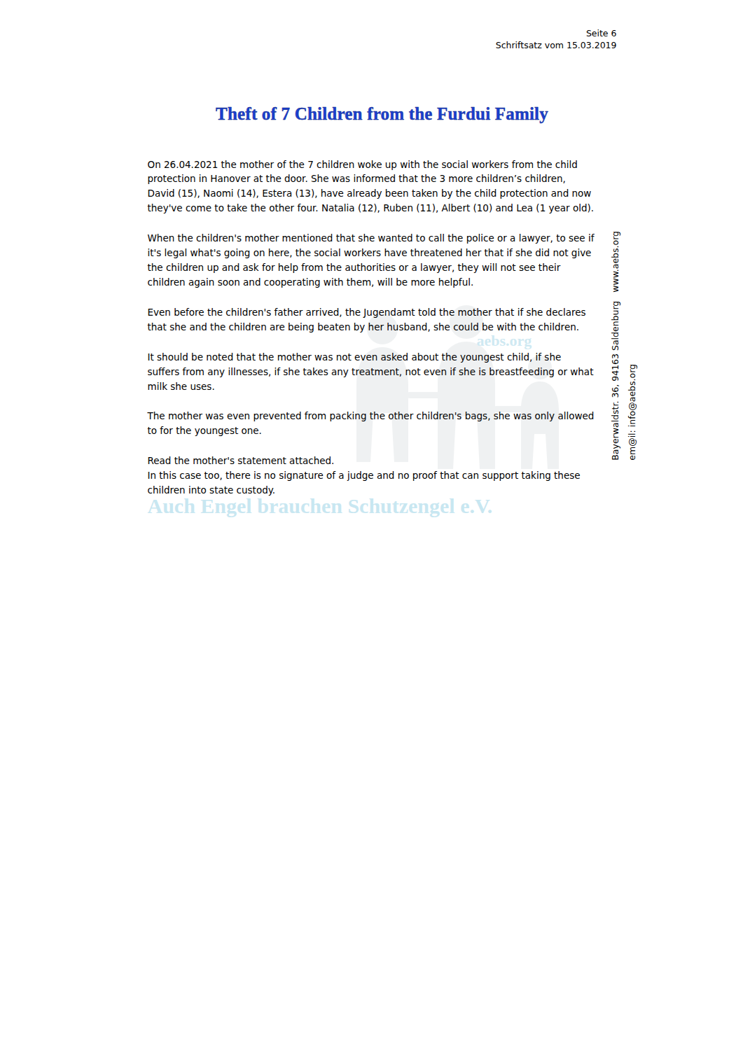Seite 6
Schriftsatz vom 15.03.2019
Theft of 7 Children from the Furdui Family
aebs.org
Auch Engel brauchen Schutzengel e.V.
On 26.04.2021 the mother of the 7 children woke up with the social workers from the child protection in Hanover at the door. She was informed that the 3 more children’s children, David (15), Naomi (14), Estera (13), have already been taken by the child protection and now they've come to take the other four. Natalia (12), Ruben (11), Albert (10) and Lea (1 year old).
When the children's mother mentioned that she wanted to call the police or a lawyer, to see if it's legal what's going on here, the social workers have threatened her that if she did not give the children up and ask for help from the authorities or a lawyer, they will not see their children again soon and cooperating with them, will be more helpful.
Even before the children's father arrived, the Jugendamt told the mother that if she declares that she and the children are being beaten by her husband, she could be with the children.
It should be noted that the mother was not even asked about the youngest child, if she suffers from any illnesses, if she takes any treatment, not even if she is breastfeeding or what milk she uses.
The mother was even prevented from packing the other children's bags, she was only allowed to for the youngest one.
Read the mother's statement attached.
In this case too, there is no signature of a judge and no proof that can support taking these children into state custody.
Bayerwaldstr. 36, 94163 Saldenburg www.aebs.org
em@il: info@aebs.org